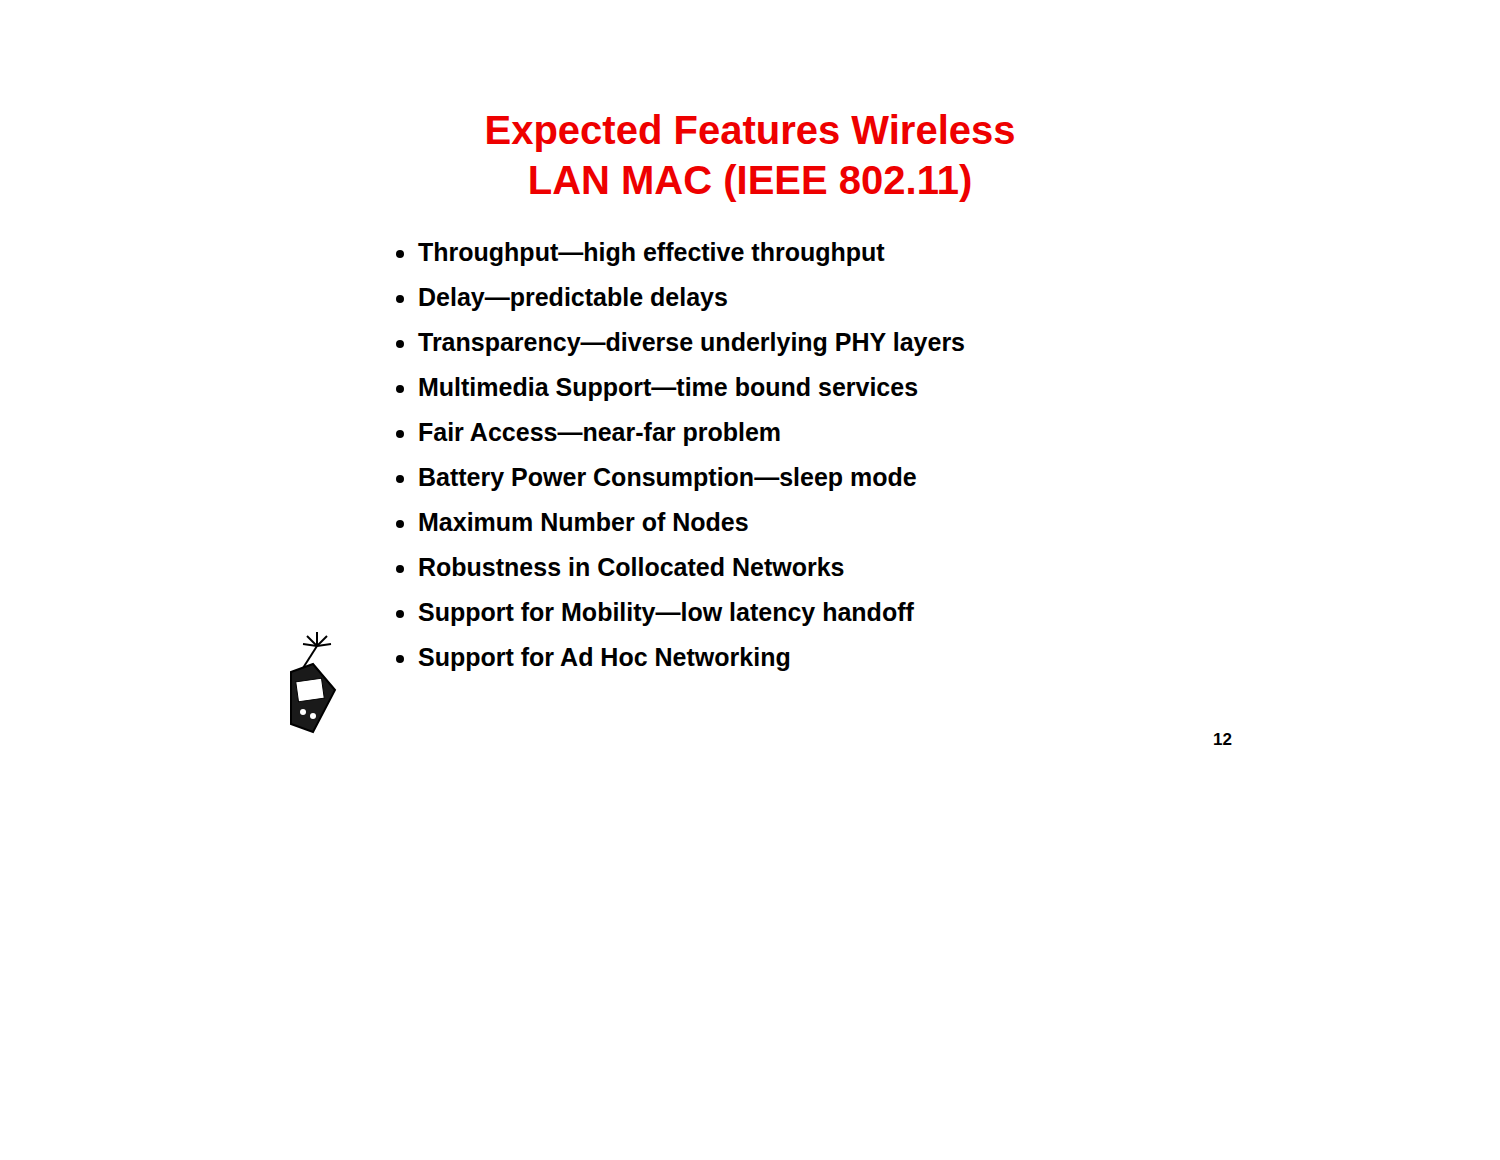Expected Features Wireless
LAN MAC (IEEE 802.11)
Throughput—high effective throughput
Delay—predictable delays
Transparency—diverse underlying PHY layers
Multimedia Support—time bound services
Fair Access—near-far problem
Battery Power Consumption—sleep mode
Maximum Number of Nodes
Robustness in Collocated Networks
Support for Mobility—low latency handoff
Support for Ad Hoc Networking
12